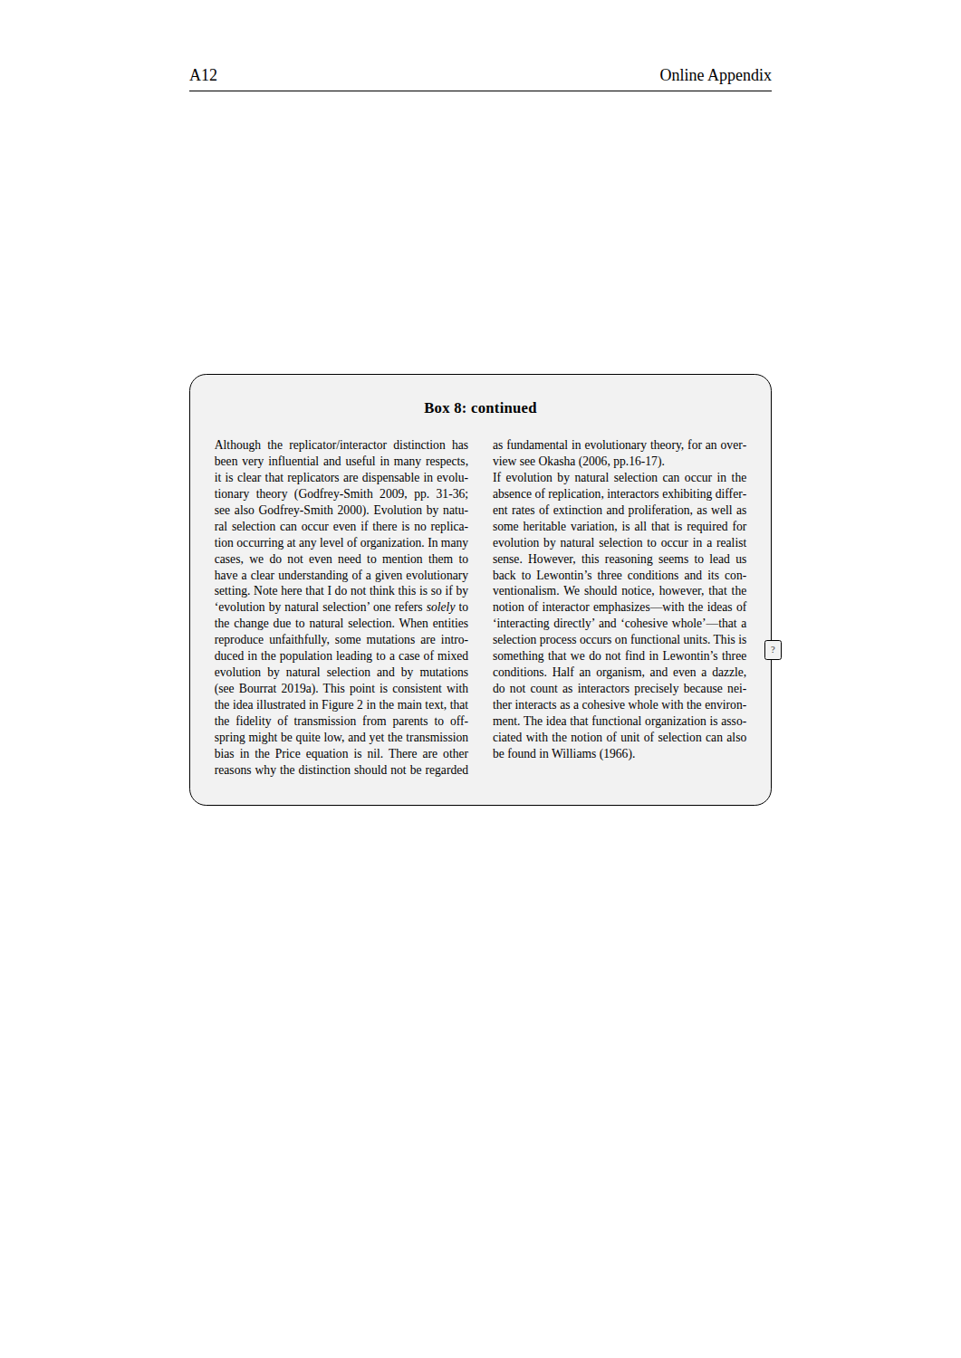A12 Online Appendix
Box 8: continued
Although the replicator/interactor distinction has been very influential and useful in many respects, it is clear that replicators are dispensable in evolutionary theory (Godfrey-Smith 2009, pp. 31-36; see also Godfrey-Smith 2000). Evolution by natural selection can occur even if there is no replication occurring at any level of organization. In many cases, we do not even need to mention them to have a clear understanding of a given evolutionary setting. Note here that I do not think this is so if by ‘evolution by natural selection’ one refers solely to the change due to natural selection. When entities reproduce unfaithfully, some mutations are introduced in the population leading to a case of mixed evolution by natural selection and by mutations (see Bourrat 2019a). This point is consistent with the idea illustrated in Figure 2 in the main text, that the fidelity of transmission from parents to offspring might be quite low, and yet the transmission bias in the Price equation is nil. There are other reasons why the distinction should not be regarded as fundamental in evolutionary theory, for an overview see Okasha (2006, pp.16-17).
If evolution by natural selection can occur in the absence of replication, interactors exhibiting different rates of extinction and proliferation, as well as some heritable variation, is all that is required for evolution by natural selection to occur in a realist sense. However, this reasoning seems to lead us back to Lewontin’s three conditions and its conventionalism. We should notice, however, that the notion of interactor emphasizes—with the ideas of ‘interacting directly’ and ‘cohesive whole’—that a selection process occurs on functional units. This is something that we do not find in Lewontin’s three conditions. Half an organism, and even a dazzle, do not count as interactors precisely because neither interacts as a cohesive whole with the environment. The idea that functional organization is associated with the notion of unit of selection can also be found in Williams (1966).
?